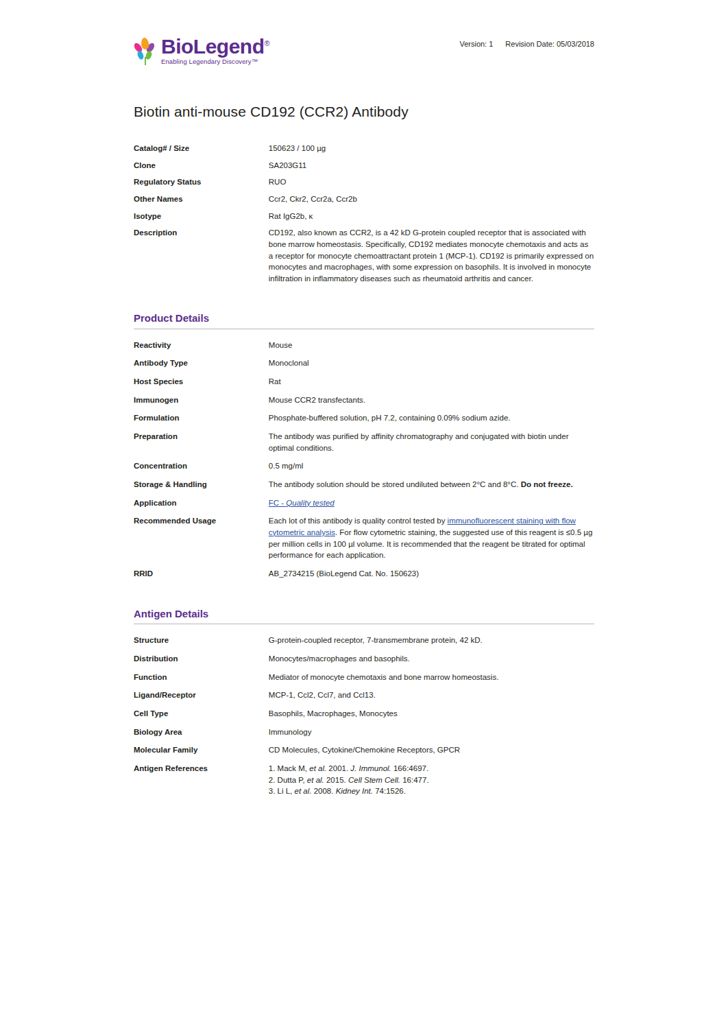Bio Legend®
Enabling Legendary Discovery™
Version: 1Revision Date: 05/03/2018
Biotin anti-mouse CD192 (CCR2) Antibody
| Catalog# / Size | 150623 / 100 µg |
| Clone | SA203G11 |
| Regulatory Status | RUO |
| Other Names | Ccr2, Ckr2, Ccr2a, Ccr2b |
| Isotype | Rat IgG2b, κ |
| Description | CD192, also known as CCR2, is a 42 kD G-protein coupled receptor that is associated with bone marrow homeostasis. Specifically, CD192 mediates monocyte chemotaxis and acts as a receptor for monocyte chemoattractant protein 1 (MCP-1). CD192 is primarily expressed on monocytes and macrophages, with some expression on basophils. It is involved in monocyte infiltration in inflammatory diseases such as rheumatoid arthritis and cancer. |
Product Details
| Reactivity | Mouse |
| Antibody Type | Monoclonal |
| Host Species | Rat |
| Immunogen | Mouse CCR2 transfectants. |
| Formulation | Phosphate-buffered solution, pH 7.2, containing 0.09% sodium azide. |
| Preparation | The antibody was purified by affinity chromatography and conjugated with biotin under optimal conditions. |
| Concentration | 0.5 mg/ml |
| Storage & Handling | The antibody solution should be stored undiluted between 2°C and 8°C. Do not freeze. |
| Application | FC - Quality tested |
| Recommended Usage | Each lot of this antibody is quality control tested by immunofluorescent staining with flow cytometric analysis . For flow cytometric staining, the suggested use of this reagent is ≤0.5 µg per million cells in 100 µl volume. It is recommended that the reagent be titrated for optimal performance for each application. |
| RRID | AB_2734215 (BioLegend Cat. No. 150623) |
Antigen Details
| Structure | G-protein-coupled receptor, 7-transmembrane protein, 42 kD. |
| Distribution | Monocytes/macrophages and basophils. |
| Function | Mediator of monocyte chemotaxis and bone marrow homeostasis. |
| Ligand/Receptor | MCP-1, Ccl2, Ccl7, and Ccl13. |
| Cell Type | Basophils, Macrophages, Monocytes |
| Biology Area | Immunology |
| Molecular Family | CD Molecules, Cytokine/Chemokine Receptors, GPCR |
| Antigen References | 1. Mack M, et al. 2001. J. Immunol. 166:4697. 2. Dutta P, et al. 2015. Cell Stem Cell. 16:477. 3. Li L, et al. 2008. Kidney Int. 74:1526. |